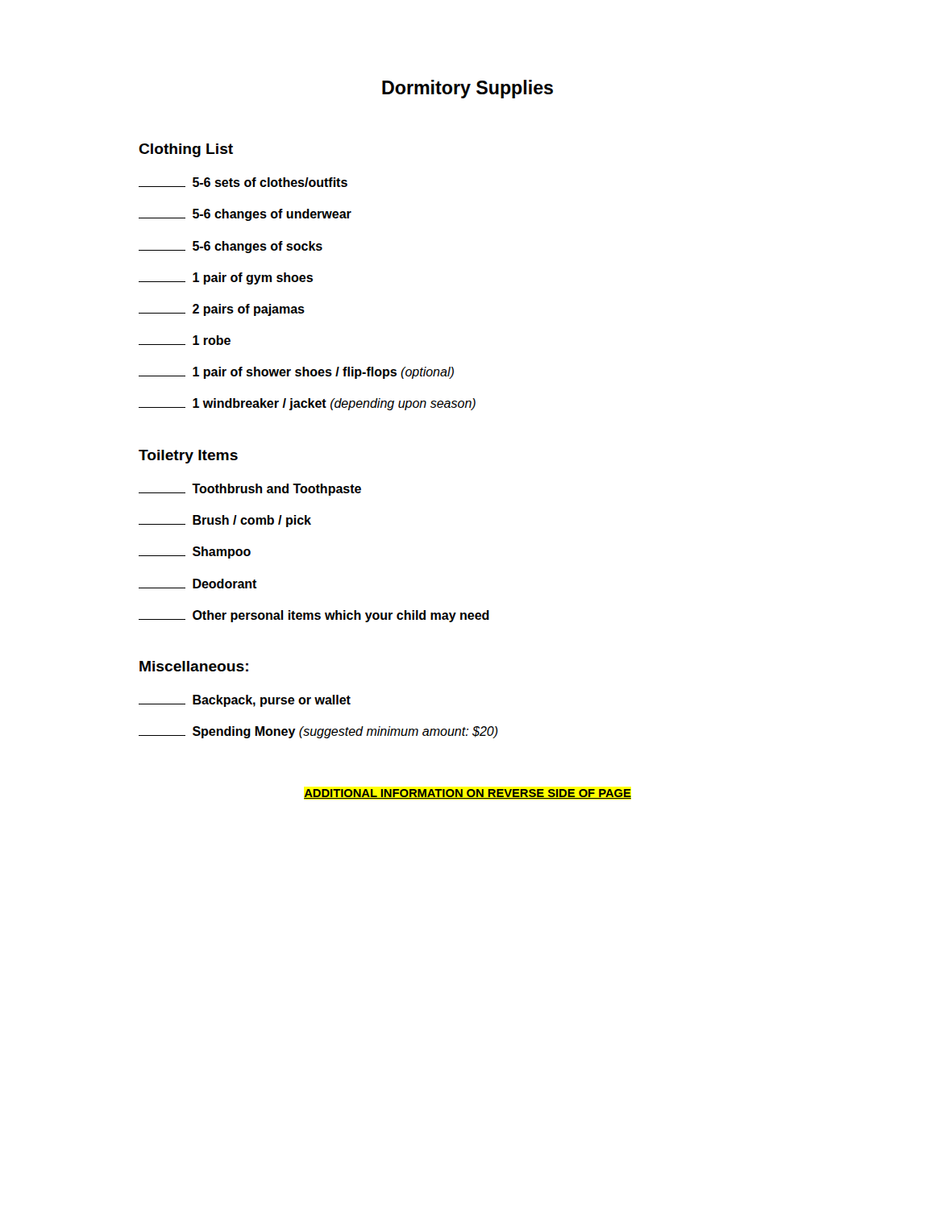Dormitory Supplies
Clothing List
5-6 sets of clothes/outfits
5-6 changes of underwear
5-6 changes of socks
1 pair of gym shoes
2 pairs of pajamas
1 robe
1 pair of shower shoes / flip-flops (optional)
1 windbreaker / jacket (depending upon season)
Toiletry Items
Toothbrush and Toothpaste
Brush / comb / pick
Shampoo
Deodorant
Other personal items which your child may need
Miscellaneous:
Backpack, purse or wallet
Spending Money (suggested minimum amount: $20)
ADDITIONAL INFORMATION ON REVERSE SIDE OF PAGE